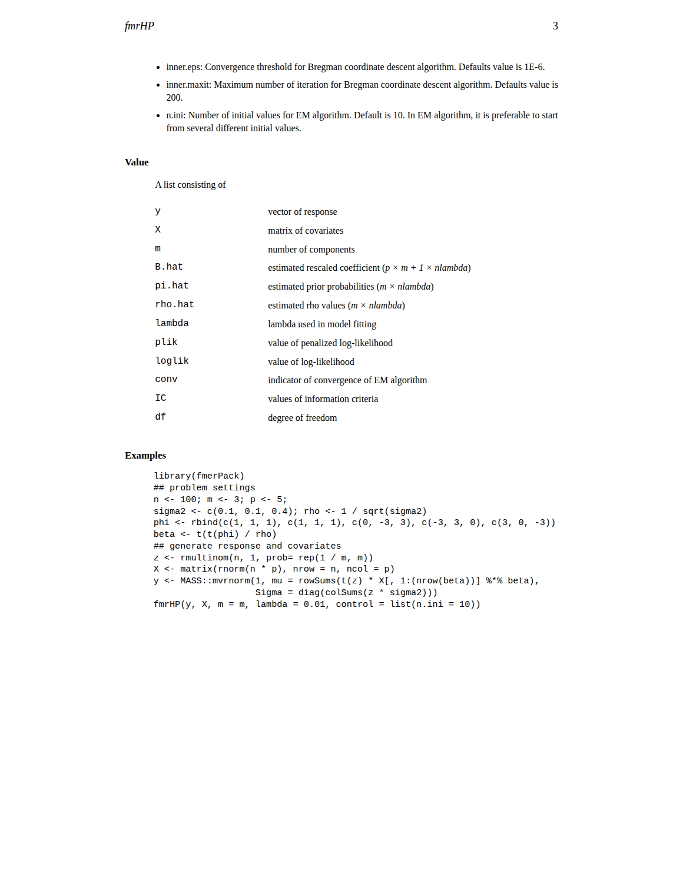fmrHP 3
inner.eps: Convergence threshold for Bregman coordinate descent algorithm. Defaults value is 1E-6.
inner.maxit: Maximum number of iteration for Bregman coordinate descent algorithm. Defaults value is 200.
n.ini: Number of initial values for EM algorithm. Default is 10. In EM algorithm, it is preferable to start from several different initial values.
Value
A list consisting of
| y | vector of response |
| X | matrix of covariates |
| m | number of components |
| B.hat | estimated rescaled coefficient ( p × m + 1 × nlambda ) |
| pi.hat | estimated prior probabilities ( m × nlambda ) |
| rho.hat | estimated rho values ( m × nlambda ) |
| lambda | lambda used in model fitting |
| plik | value of penalized log-likelihood |
| loglik | value of log-likelihood |
| conv | indicator of convergence of EM algorithm |
| IC | values of information criteria |
| df | degree of freedom |
Examples
library(fmerPack)
## problem settings
n <- 100; m <- 3; p <- 5;
sigma2 <- c(0.1, 0.1, 0.4); rho <- 1 / sqrt(sigma2)
phi <- rbind(c(1, 1, 1), c(1, 1, 1), c(0, -3, 3), c(-3, 3, 0), c(3, 0, -3))
beta <- t(t(phi) / rho)
## generate response and covariates
z <- rmultinom(n, 1, prob= rep(1 / m, m))
X <- matrix(rnorm(n * p), nrow = n, ncol = p)
y <- MASS::mvrnorm(1, mu = rowSums(t(z) * X[, 1:(nrow(beta))] %*% beta),
                   Sigma = diag(colSums(z * sigma2)))
fmrHP(y, X, m = m, lambda = 0.01, control = list(n.ini = 10))